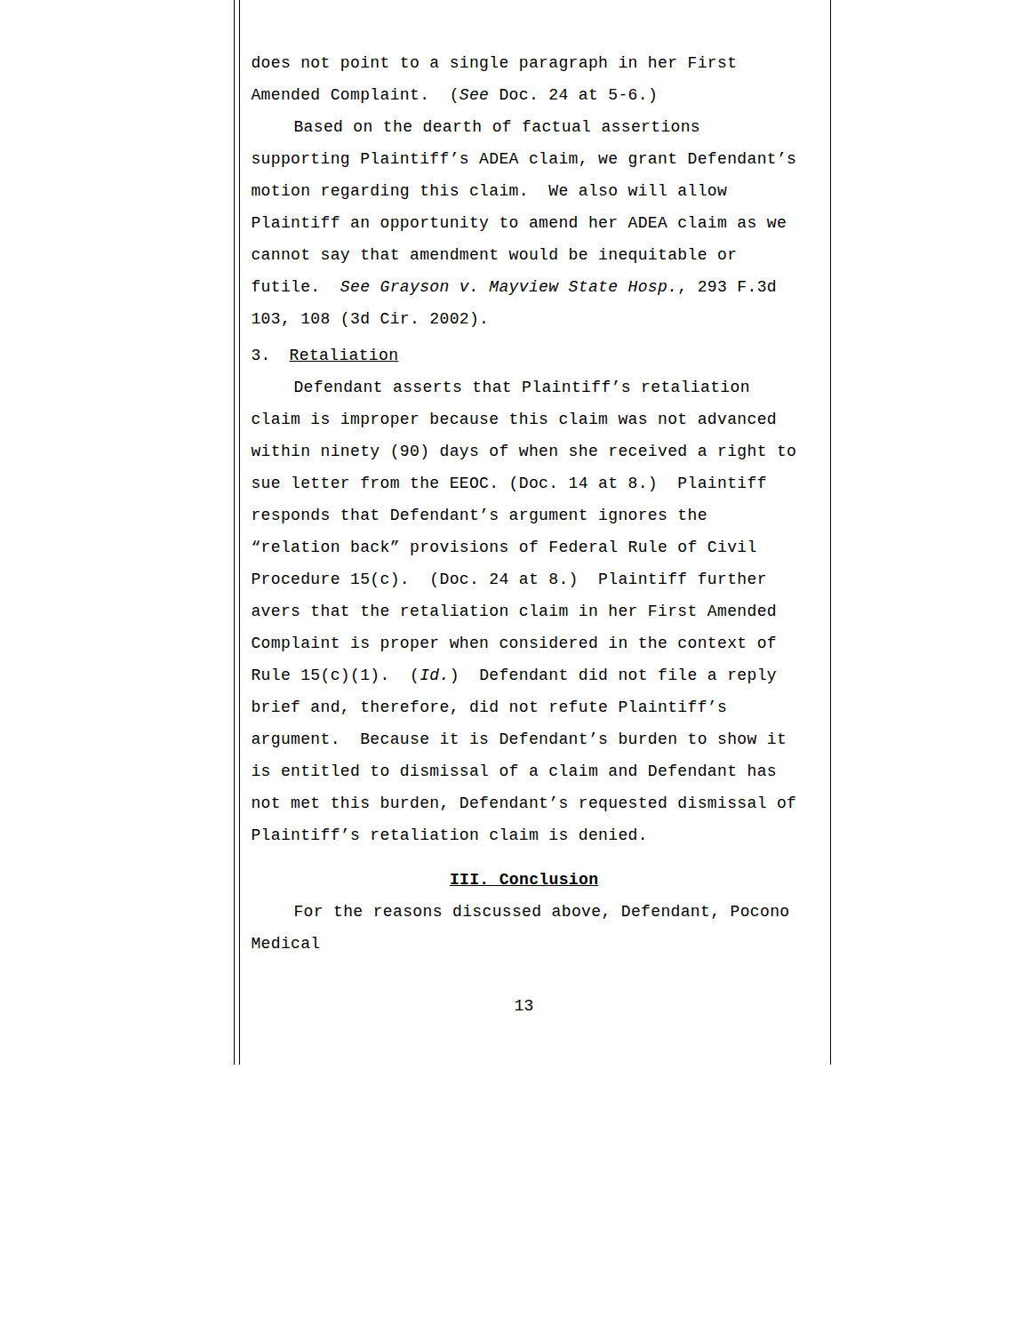does not point to a single paragraph in her First Amended Complaint. (See Doc. 24 at 5-6.)
Based on the dearth of factual assertions supporting Plaintiff’s ADEA claim, we grant Defendant’s motion regarding this claim. We also will allow Plaintiff an opportunity to amend her ADEA claim as we cannot say that amendment would be inequitable or futile. See Grayson v. Mayview State Hosp., 293 F.3d 103, 108 (3d Cir. 2002).
3. Retaliation
Defendant asserts that Plaintiff’s retaliation claim is improper because this claim was not advanced within ninety (90) days of when she received a right to sue letter from the EEOC. (Doc. 14 at 8.) Plaintiff responds that Defendant’s argument ignores the “relation back” provisions of Federal Rule of Civil Procedure 15(c). (Doc. 24 at 8.) Plaintiff further avers that the retaliation claim in her First Amended Complaint is proper when considered in the context of Rule 15(c)(1). (Id.) Defendant did not file a reply brief and, therefore, did not refute Plaintiff’s argument. Because it is Defendant’s burden to show it is entitled to dismissal of a claim and Defendant has not met this burden, Defendant’s requested dismissal of Plaintiff’s retaliation claim is denied.
III. Conclusion
For the reasons discussed above, Defendant, Pocono Medical
13